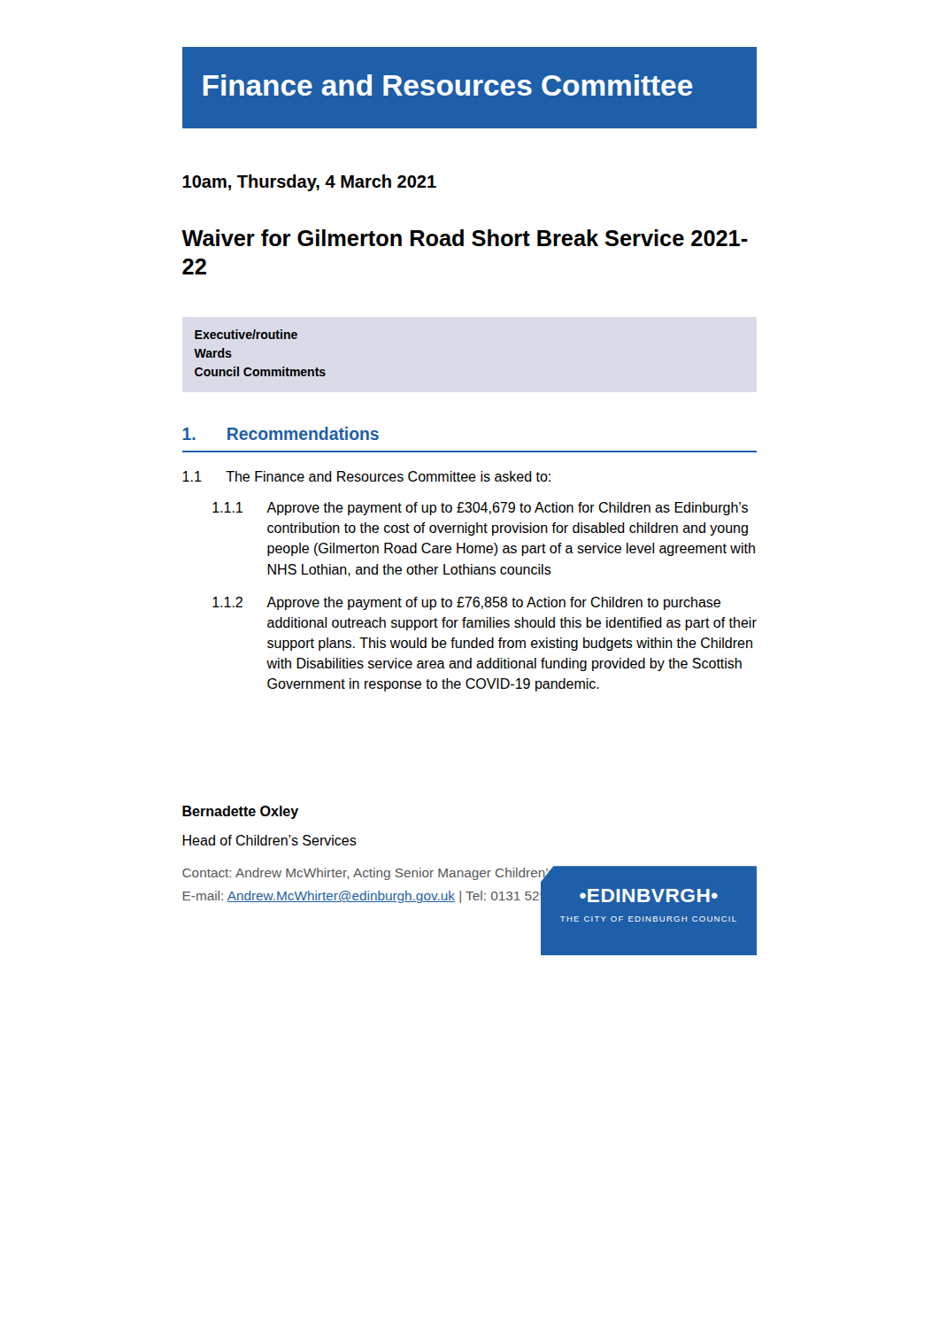Finance and Resources Committee
10am, Thursday, 4 March 2021
Waiver for Gilmerton Road Short Break Service 2021-22
Executive/routine
Wards
Council Commitments
1. Recommendations
1.1 The Finance and Resources Committee is asked to:
1.1.1 Approve the payment of up to £304,679 to Action for Children as Edinburgh’s contribution to the cost of overnight provision for disabled children and young people (Gilmerton Road Care Home) as part of a service level agreement with NHS Lothian, and the other Lothians councils
1.1.2 Approve the payment of up to £76,858 to Action for Children to purchase additional outreach support for families should this be identified as part of their support plans. This would be funded from existing budgets within the Children with Disabilities service area and additional funding provided by the Scottish Government in response to the COVID-19 pandemic.
Bernadette Oxley
Head of Children’s Services
Contact: Andrew McWhirter, Acting Senior Manager Children’s Practice Teams
E-mail: Andrew.McWhirter@edinburgh.gov.uk | Tel: 0131 529 6550
•EDINBVRGH• THE CITY OF EDINBURGH COUNCIL